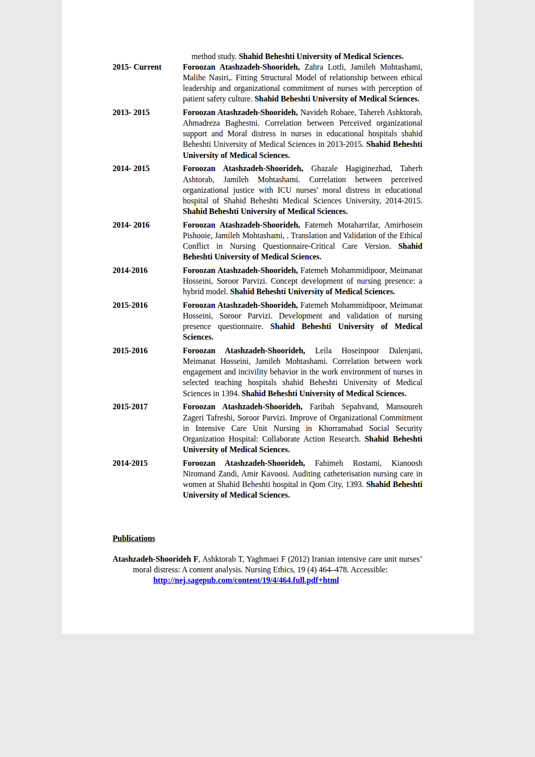method study. Shahid Beheshti University of Medical Sciences.
| 2015- Current | Foroozan Atashzadeh-Shoorideh, Zahra Lotfi, Jamileh Mohtashami, Malihe Nasiri,. Fitting Structural Model of relationship between ethical leadership and organizational commitment of nurses with perception of patient safety culture. Shahid Beheshti University of Medical Sciences. |
| 2013- 2015 | Foroozan Atashzadeh-Shoorideh, Navideh Robaee, Tahereh Ashktorab, Ahmadreza Baghestni. Correlation between Perceived organizational support and Moral distress in nurses in educational hospitals shahid Beheshti University of Medical Sciences in 2013-2015. Shahid Beheshti University of Medical Sciences. |
| 2014- 2015 | Foroozan Atashzadeh-Shoorideh, Ghazale Hagiginezhad, Taherh Ashtorab, Jamileh Mohtashami. Correlation between perceived organizational justice with ICU nurses' moral distress in educational hospital of Shahid Beheshti Medical Sciences University, 2014-2015. Shahid Beheshti University of Medical Sciences. |
| 2014- 2016 | Foroozan Atashzadeh-Shoorideh, Fatemeh Motaharrifar, Amirhosein Pishooie, Jamileh Mohtashami, . Translation and Validation of the Ethical Conflict in Nursing Questionnaire-Critical Care Version. Shahid Beheshti University of Medical Sciences. |
| 2014-2016 | Foroozan Atashzadeh-Shoorideh, Fatemeh Mohammidipoor, Meimanat Hosseini, Soroor Parvizi. Concept development of nursing presence: a hybrid model. Shahid Beheshti University of Medical Sciences. |
| 2015-2016 | Foroozan Atashzadeh-Shoorideh, Fatemeh Mohammidipoor, Meimanat Hosseini, Soroor Parvizi. Development and validation of nursing presence questionnaire. Shahid Beheshti University of Medical Sciences. |
| 2015-2016 | Foroozan Atashzadeh-Shoorideh, Leila Hoseinpoor Dalenjani, Meimanat Hosseini, Jamileh Mohtashami. Correlation between work engagement and incivility behavior in the work environment of nurses in selected teaching hospitals shahid Beheshti University of Medical Sciences in 1394. Shahid Beheshti University of Medical Sciences. |
| 2015-2017 | Foroozan Atashzadeh-Shoorideh, Faribah Sepahvand, Mansoureh Zageri Tafreshi, Soroor Parvizi. Improve of Organizational Commitment in Intensive Care Unit Nursing in Khorramabad Social Security Organization Hospital: Collaborate Action Research. Shahid Beheshti University of Medical Sciences. |
| 2014-2015 | Foroozan Atashzadeh-Shoorideh, Fahimeh Rostami, Kianoosh Niromand Zandi, Amir Kavoosi. Auditing catheterisation nursing care in women at Shahid Beheshti hospital in Qom City, 1393. Shahid Beheshti University of Medical Sciences. |
Publications
Atashzadeh-Shoorideh F, Ashktorab T, Yaghmaei F (2012) Iranian intensive care unit nurses’ moral distress: A content analysis. Nursing Ethics, 19 (4) 464–478. Accessible: http://nej.sagepub.com/content/19/4/464.full.pdf+html